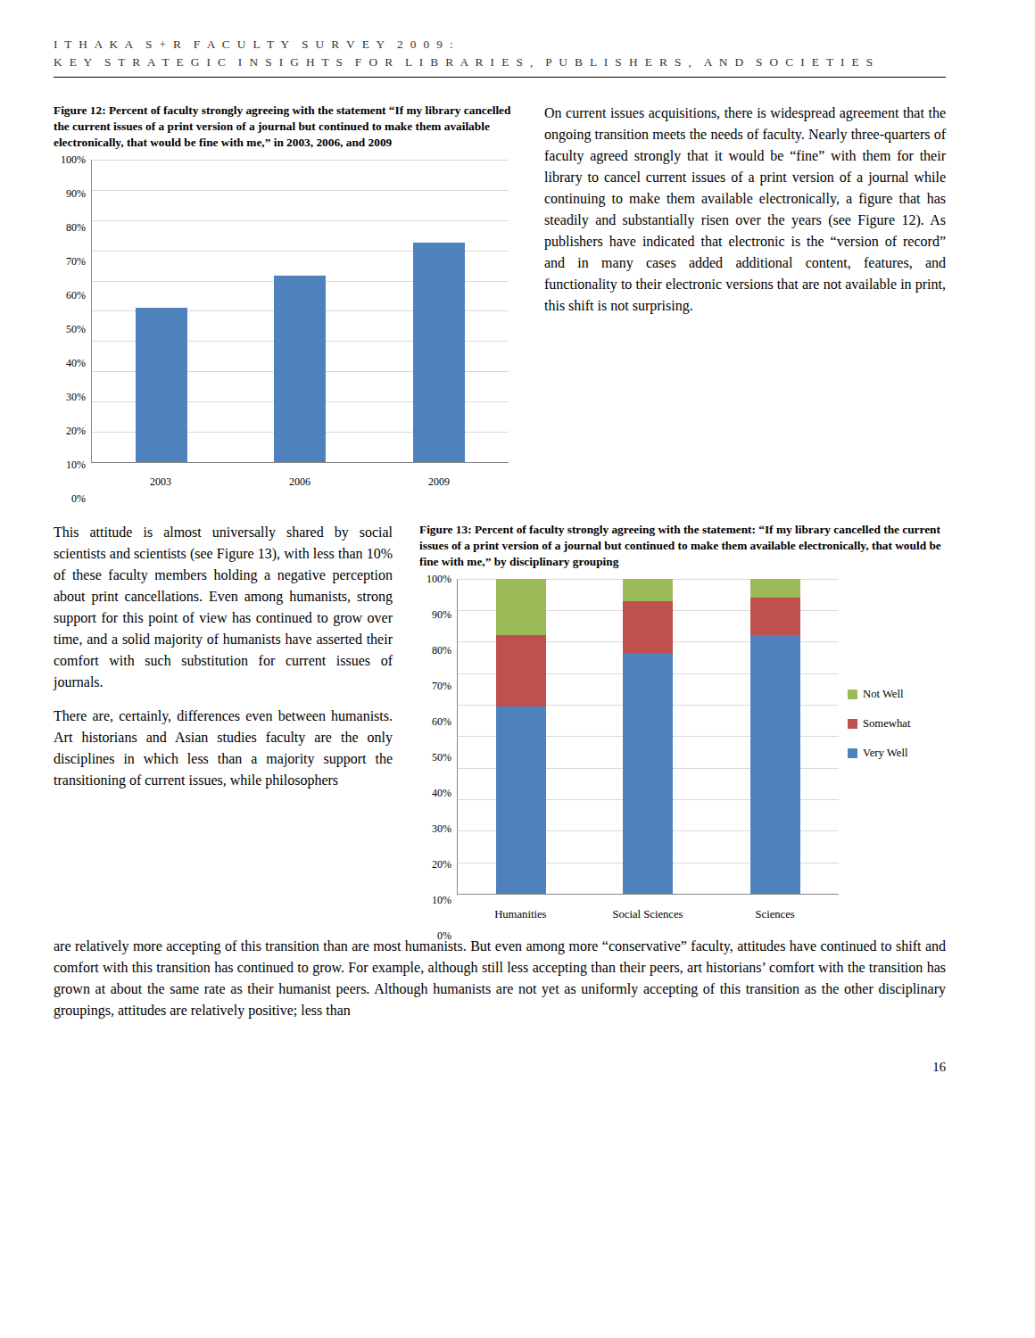I T H A K A S + R F A C U L T Y S U R V E Y 2 0 0 9 : K E Y S T R A T E G I C I N S I G H T S F O R L I B R A R I E S , P U B L I S H E R S , A N D S O C I E T I E S
Figure 12: Percent of faculty strongly agreeing with the statement “If my library cancelled the current issues of a print version of a journal but continued to make them available electronically, that would be fine with me,” in 2003, 2006, and 2009
100%
90%
80%
70%
60%
50%
40%
30%
20%
10%
0%
2003 2006 2009
On current issues acquisitions, there is widespread agreement that the ongoing transition meets the needs of faculty. Nearly three-quarters of faculty agreed strongly that it would be “fine” with them for their library to cancel current issues of a print version of a journal while continuing to make them available electronically, a figure that has steadily and substantially risen over the years (see Figure 12). As publishers have indicated that electronic is the “version of record” and in many cases added additional content, features, and functionality to their electronic versions that are not available in print, this shift is not surprising.
This attitude is almost universally shared by social scientists and scientists (see Figure 13), with less than 10% of these faculty members holding a negative perception about print cancellations. Even among humanists, strong support for this point of view has continued to grow over time, and a solid majority of humanists have asserted their comfort with such substitution for current issues of journals.
There are, certainly, differences even between humanists. Art historians and Asian studies faculty are the only disciplines in which less than a majority support the transitioning of current issues, while philosophers
Figure 13: Percent of faculty strongly agreeing with the statement: “If my library cancelled the current issues of a print version of a journal but continued to make them available electronically, that would be fine with me,” by disciplinary grouping
100%
90%
80%
70%
60%
50%
40%
30%
20%
10%
0%
Humanities Social Sciences Sciences
Not Well
Somewhat
Very Well
are relatively more accepting of this transition than are most humanists. But even among more “conservative” faculty, attitudes have continued to shift and comfort with this transition has continued to grow. For example, although still less accepting than their peers, art historians’ comfort with the transition has grown at about the same rate as their humanist peers. Although humanists are not yet as uniformly accepting of this transition as the other disciplinary groupings, attitudes are relatively positive; less than
16